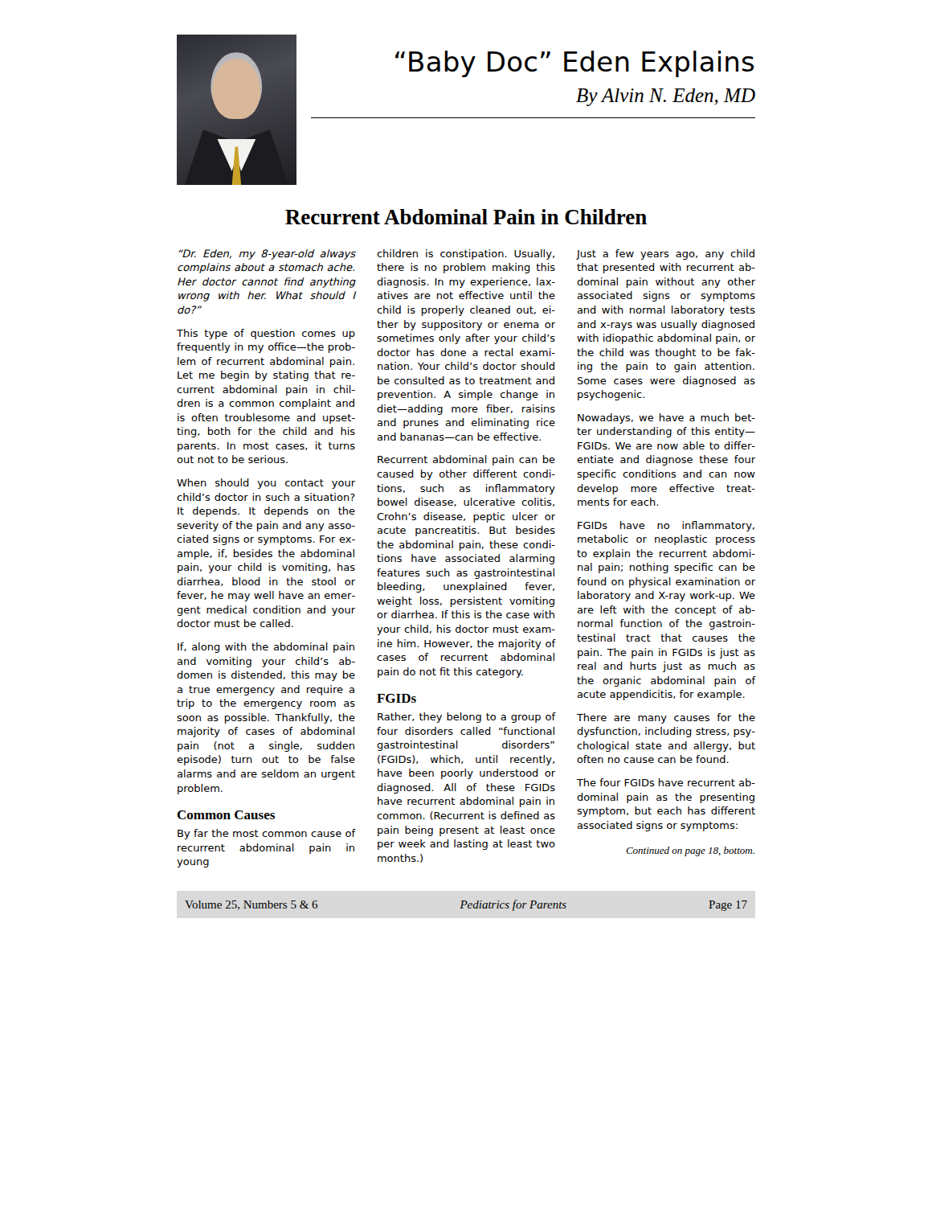“Baby Doc” Eden Explains
By Alvin N. Eden, MD
Recurrent Abdominal Pain in Children
“Dr. Eden, my 8-year-old always complains about a stomach ache. Her doctor cannot find anything wrong with her. What should I do?”
This type of question comes up frequently in my office—the problem of recurrent abdominal pain. Let me begin by stating that recurrent abdominal pain in children is a common complaint and is often troublesome and upsetting, both for the child and his parents. In most cases, it turns out not to be serious.
When should you contact your child’s doctor in such a situation? It depends. It depends on the severity of the pain and any associated signs or symptoms. For example, if, besides the abdominal pain, your child is vomiting, has diarrhea, blood in the stool or fever, he may well have an emergent medical condition and your doctor must be called.
If, along with the abdominal pain and vomiting your child’s abdomen is distended, this may be a true emergency and require a trip to the emergency room as soon as possible. Thankfully, the majority of cases of abdominal pain (not a single, sudden episode) turn out to be false alarms and are seldom an urgent problem.
Common Causes
By far the most common cause of recurrent abdominal pain in young
children is constipation. Usually, there is no problem making this diagnosis. In my experience, laxatives are not effective until the child is properly cleaned out, either by suppository or enema or sometimes only after your child’s doctor has done a rectal examination. Your child’s doctor should be consulted as to treatment and prevention. A simple change in diet—adding more fiber, raisins and prunes and eliminating rice and bananas—can be effective.
Recurrent abdominal pain can be caused by other different conditions, such as inflammatory bowel disease, ulcerative colitis, Crohn’s disease, peptic ulcer or acute pancreatitis. But besides the abdominal pain, these conditions have associated alarming features such as gastrointestinal bleeding, unexplained fever, weight loss, persistent vomiting or diarrhea. If this is the case with your child, his doctor must examine him. However, the majority of cases of recurrent abdominal pain do not fit this category.
FGIDs
Rather, they belong to a group of four disorders called “functional gastrointestinal disorders” (FGIDs), which, until recently, have been poorly understood or diagnosed. All of these FGIDs have recurrent abdominal pain in common. (Recurrent is defined as pain being present at least once per week and lasting at least two months.)
Just a few years ago, any child that presented with recurrent abdominal pain without any other associated signs or symptoms and with normal laboratory tests and x-rays was usually diagnosed with idiopathic abdominal pain, or the child was thought to be faking the pain to gain attention. Some cases were diagnosed as psychogenic.
Nowadays, we have a much better understanding of this entity—FGIDs. We are now able to differentiate and diagnose these four specific conditions and can now develop more effective treatments for each.
FGIDs have no inflammatory, metabolic or neoplastic process to explain the recurrent abdominal pain; nothing specific can be found on physical examination or laboratory and X-ray work-up. We are left with the concept of abnormal function of the gastrointestinal tract that causes the pain. The pain in FGIDs is just as real and hurts just as much as the organic abdominal pain of acute appendicitis, for example.
There are many causes for the dysfunction, including stress, psychological state and allergy, but often no cause can be found.
The four FGIDs have recurrent abdominal pain as the presenting symptom, but each has different associated signs or symptoms:
Continued on page 18, bottom.
Volume 25, Numbers 5 & 6
Pediatrics for Parents
Page 17